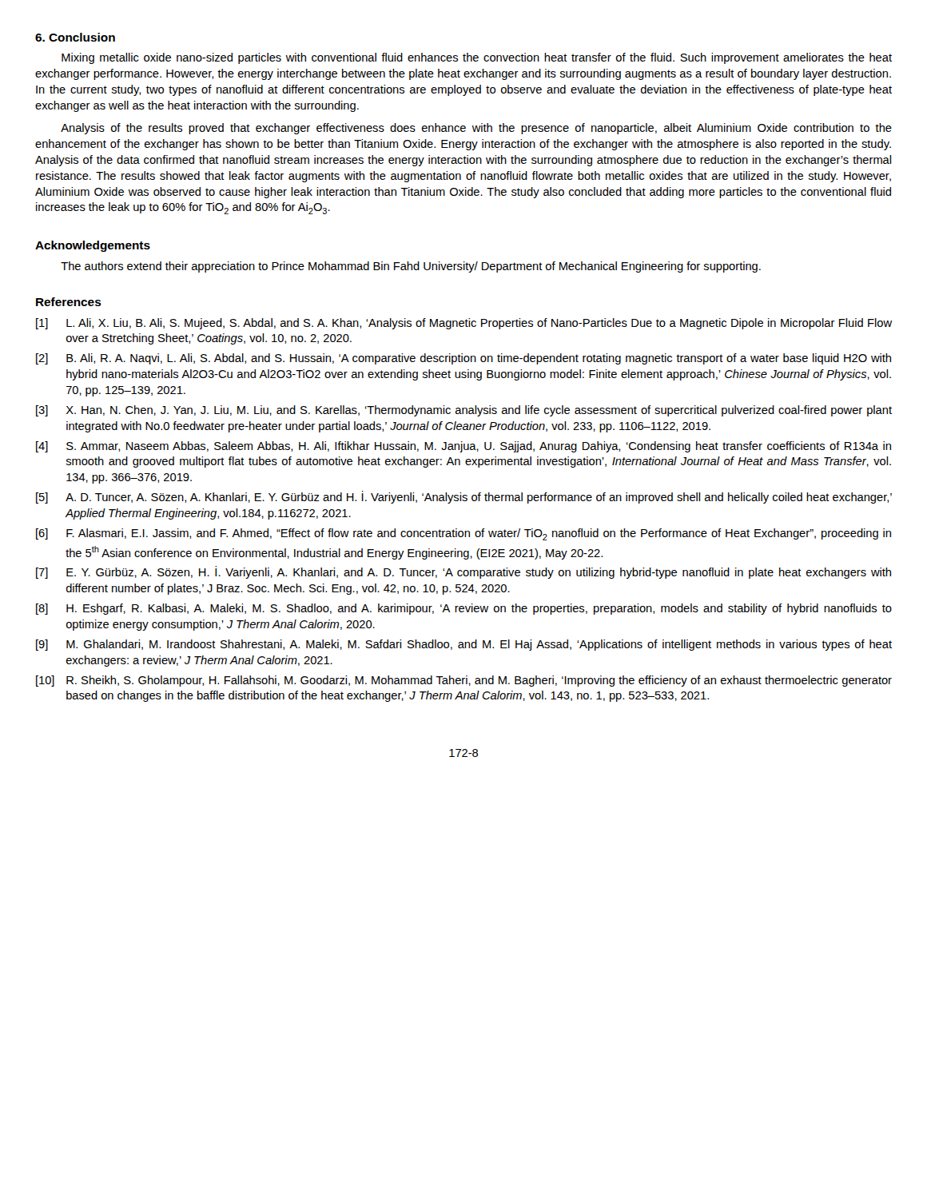6. Conclusion
Mixing metallic oxide nano-sized particles with conventional fluid enhances the convection heat transfer of the fluid. Such improvement ameliorates the heat exchanger performance. However, the energy interchange between the plate heat exchanger and its surrounding augments as a result of boundary layer destruction. In the current study, two types of nanofluid at different concentrations are employed to observe and evaluate the deviation in the effectiveness of plate-type heat exchanger as well as the heat interaction with the surrounding.
Analysis of the results proved that exchanger effectiveness does enhance with the presence of nanoparticle, albeit Aluminium Oxide contribution to the enhancement of the exchanger has shown to be better than Titanium Oxide. Energy interaction of the exchanger with the atmosphere is also reported in the study. Analysis of the data confirmed that nanofluid stream increases the energy interaction with the surrounding atmosphere due to reduction in the exchanger’s thermal resistance. The results showed that leak factor augments with the augmentation of nanofluid flowrate both metallic oxides that are utilized in the study. However, Aluminium Oxide was observed to cause higher leak interaction than Titanium Oxide. The study also concluded that adding more particles to the conventional fluid increases the leak up to 60% for TiO2 and 80% for Ai2O3.
Acknowledgements
The authors extend their appreciation to Prince Mohammad Bin Fahd University/ Department of Mechanical Engineering for supporting.
References
[1]
L. Ali, X. Liu, B. Ali, S. Mujeed, S. Abdal, and S. A. Khan, ‘Analysis of Magnetic Properties of Nano-Particles Due to a Magnetic Dipole in Micropolar Fluid Flow over a Stretching Sheet,’ Coatings, vol. 10, no. 2, 2020.
[2]
B. Ali, R. A. Naqvi, L. Ali, S. Abdal, and S. Hussain, ‘A comparative description on time-dependent rotating magnetic transport of a water base liquid H2O with hybrid nano-materials Al2O3-Cu and Al2O3-TiO2 over an extending sheet using Buongiorno model: Finite element approach,’ Chinese Journal of Physics, vol. 70, pp. 125–139, 2021.
[3]
X. Han, N. Chen, J. Yan, J. Liu, M. Liu, and S. Karellas, ‘Thermodynamic analysis and life cycle assessment of supercritical pulverized coal-fired power plant integrated with No.0 feedwater pre-heater under partial loads,’ Journal of Cleaner Production, vol. 233, pp. 1106–1122, 2019.
[4]
S. Ammar, Naseem Abbas, Saleem Abbas, H. Ali, Iftikhar Hussain, M. Janjua, U. Sajjad, Anurag Dahiya, ‘Condensing heat transfer coefficients of R134a in smooth and grooved multiport flat tubes of automotive heat exchanger: An experimental investigation’, International Journal of Heat and Mass Transfer, vol. 134, pp. 366–376, 2019.
[5]
A. D. Tuncer, A. Sözen, A. Khanlari, E. Y. Gürbüz and H. İ. Variyenli, ‘Analysis of thermal performance of an improved shell and helically coiled heat exchanger,’ Applied Thermal Engineering, vol.184, p.116272, 2021.
[6]
F. Alasmari, E.I. Jassim, and F. Ahmed, “Effect of flow rate and concentration of water/ TiO2 nanofluid on the Performance of Heat Exchanger”, proceeding in the 5th Asian conference on Environmental, Industrial and Energy Engineering, (EI2E 2021), May 20-22.
[7]
E. Y. Gürbüz, A. Sözen, H. İ. Variyenli, A. Khanlari, and A. D. Tuncer, ‘A comparative study on utilizing hybrid-type nanofluid in plate heat exchangers with different number of plates,’ J Braz. Soc. Mech. Sci. Eng., vol. 42, no. 10, p. 524, 2020.
[8]
H. Eshgarf, R. Kalbasi, A. Maleki, M. S. Shadloo, and A. karimipour, ‘A review on the properties, preparation, models and stability of hybrid nanofluids to optimize energy consumption,’ J Therm Anal Calorim, 2020.
[9]
M. Ghalandari, M. Irandoost Shahrestani, A. Maleki, M. Safdari Shadloo, and M. El Haj Assad, ‘Applications of intelligent methods in various types of heat exchangers: a review,’ J Therm Anal Calorim, 2021.
[10]
R. Sheikh, S. Gholampour, H. Fallahsohi, M. Goodarzi, M. Mohammad Taheri, and M. Bagheri, ‘Improving the efficiency of an exhaust thermoelectric generator based on changes in the baffle distribution of the heat exchanger,’ J Therm Anal Calorim, vol. 143, no. 1, pp. 523–533, 2021.
172-8